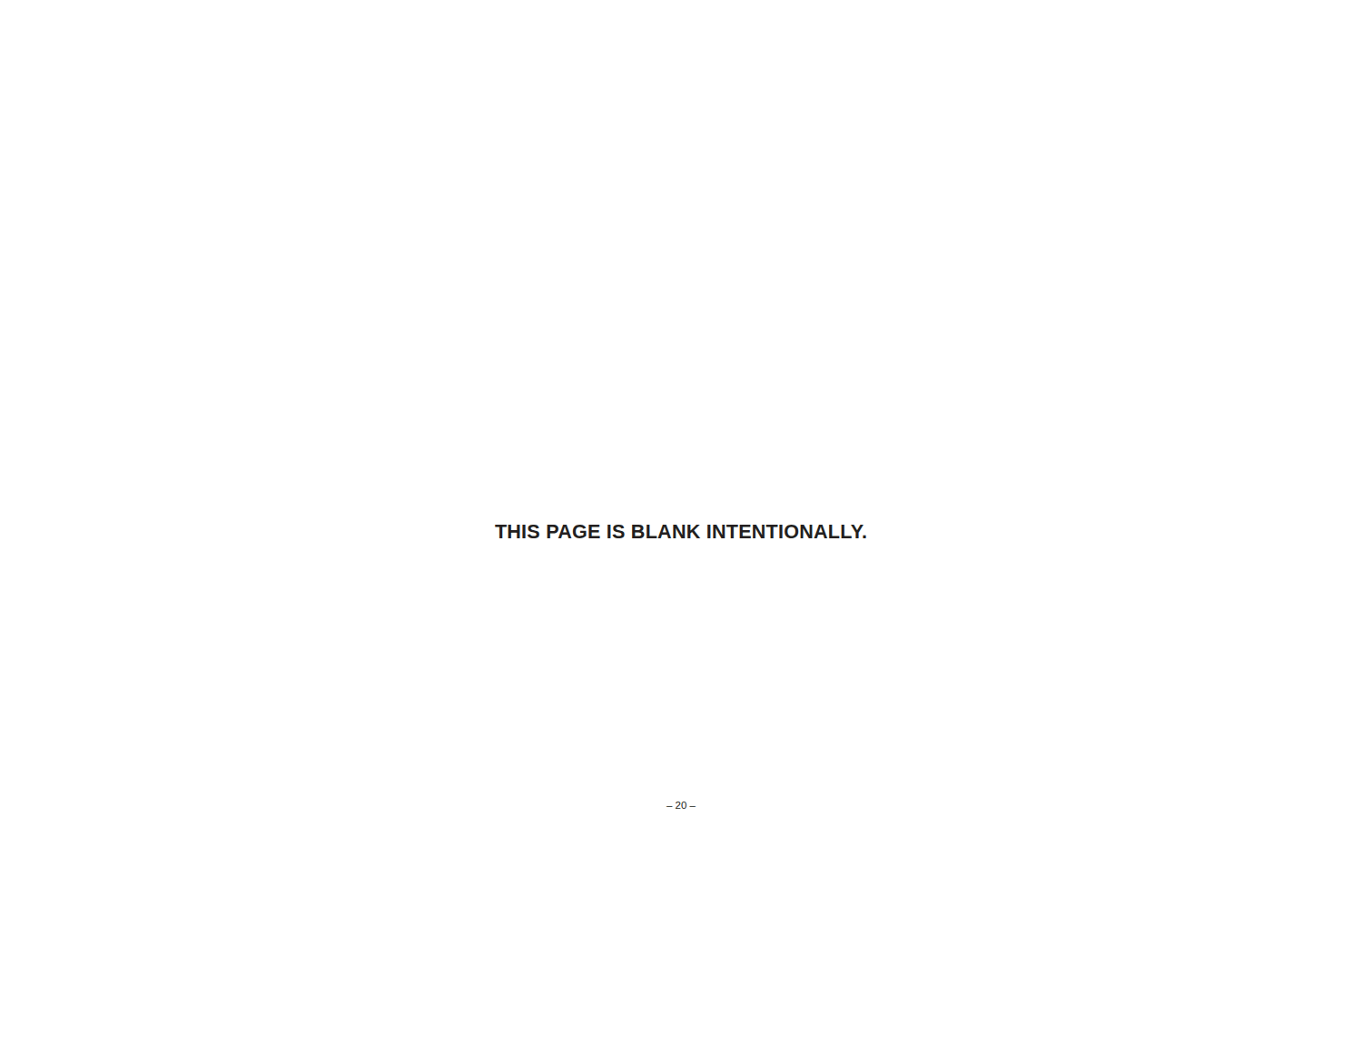THIS PAGE IS BLANK INTENTIONALLY.
– 20 –